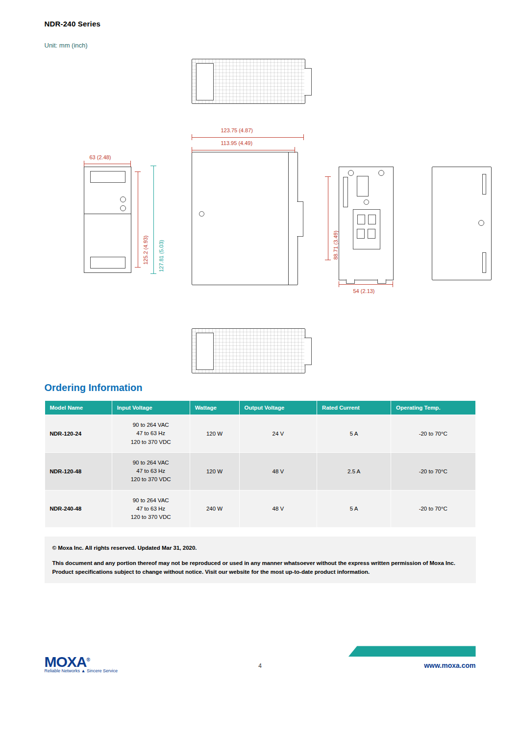NDR-240 Series
Unit: mm (inch)
63 (2.48)
125.2 (4.93)
127.81 (5.03)
123.75 (4.87)
113.95 (4.49)
88.71 (3.49)
54 (2.13)
Ordering Information
| Model Name | Input Voltage | Wattage | Output Voltage | Rated Current | Operating Temp. |
| --- | --- | --- | --- | --- | --- |
| NDR-120-24 | 90 to 264 VAC 47 to 63 Hz 120 to 370 VDC | 120 W | 24 V | 5 A | -20 to 70°C |
| NDR-120-48 | 90 to 264 VAC 47 to 63 Hz 120 to 370 VDC | 120 W | 48 V | 2.5 A | -20 to 70°C |
| NDR-240-48 | 90 to 264 VAC 47 to 63 Hz 120 to 370 VDC | 240 W | 48 V | 5 A | -20 to 70°C |
© Moxa Inc. All rights reserved. Updated Mar 31, 2020.
This document and any portion thereof may not be reproduced or used in any manner whatsoever without the express written permission of Moxa Inc. Product specifications subject to change without notice. Visit our website for the most up-to-date product information.
MOXA®
Reliable Networks ▲ Sincere Service
4
www.moxa.com